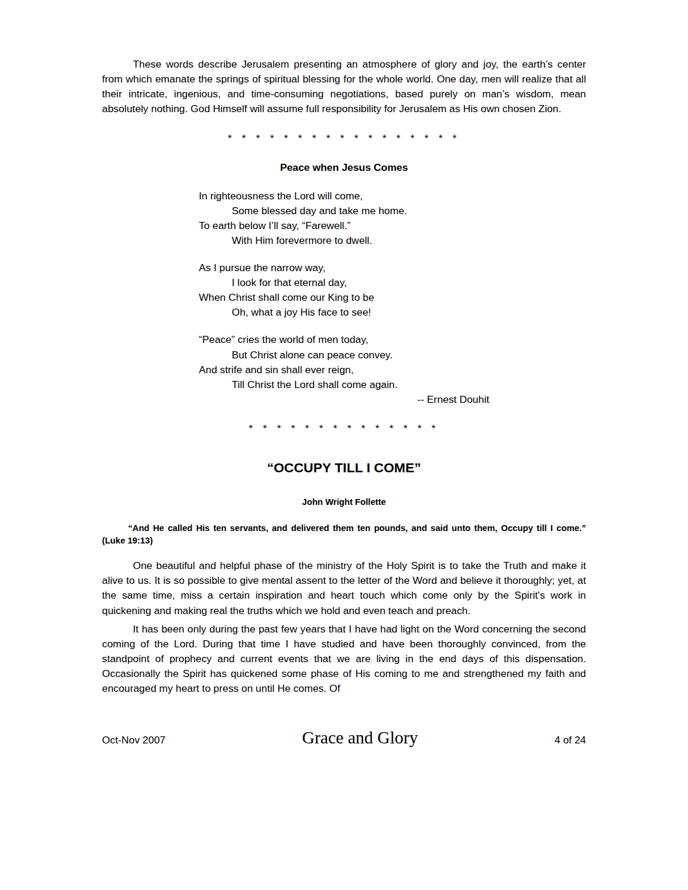These words describe Jerusalem presenting an atmosphere of glory and joy, the earth’s center from which emanate the springs of spiritual blessing for the whole world. One day, men will realize that all their intricate, ingenious, and time-consuming negotiations, based purely on man’s wisdom, mean absolutely nothing. God Himself will assume full responsibility for Jerusalem as His own chosen Zion.
* * * * * * * * * * * * * * * * *
Peace when Jesus Comes
In righteousness the Lord will come,
Some blessed day and take me home.
To earth below I’ll say, “Farewell.”
With Him forevermore to dwell.
As I pursue the narrow way,
I look for that eternal day,
When Christ shall come our King to be
Oh, what a joy His face to see!
“Peace” cries the world of men today,
But Christ alone can peace convey.
And strife and sin shall ever reign,
Till Christ the Lord shall come again.
-- Ernest Douhit
* * * * * * * * * * * * * *
“OCCUPY TILL I COME”
John Wright Follette
“And He called His ten servants, and delivered them ten pounds, and said unto them, Occupy till I come.” (Luke 19:13)
One beautiful and helpful phase of the ministry of the Holy Spirit is to take the Truth and make it alive to us. It is so possible to give mental assent to the letter of the Word and believe it thoroughly; yet, at the same time, miss a certain inspiration and heart touch which come only by the Spirit's work in quickening and making real the truths which we hold and even teach and preach.
It has been only during the past few years that I have had light on the Word concerning the second coming of the Lord. During that time I have studied and have been thoroughly convinced, from the standpoint of prophecy and current events that we are living in the end days of this dispensation. Occasionally the Spirit has quickened some phase of His coming to me and strengthened my faith and encouraged my heart to press on until He comes. Of
Oct-Nov 2007 Grace and Glory 4 of 24